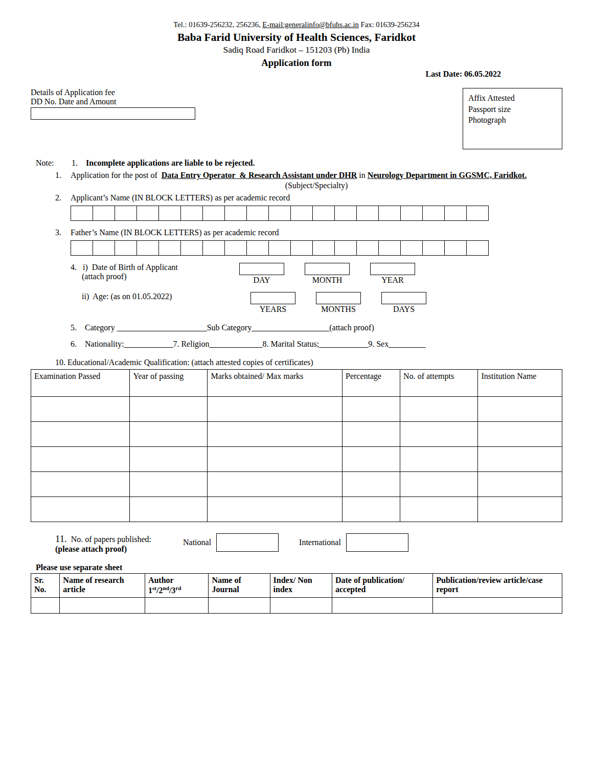Tel.: 01639-256232, 256236, E-mail:generalinfo@bfuhs.ac.in Fax: 01639-256234
Baba Farid University of Health Sciences, Faridkot
Sadiq Road Faridkot – 151203 (Pb) India
Application form
Last Date: 06.05.2022
Details of Application fee
DD No. Date and Amount
Affix Attested
Passport size
Photograph
Note:
1.
Incomplete applications are liable to be rejected.
Application for the post of Data Entry Operator & Research Assistant under DHR in Neurology Department in GGSMC, Faridkot.
(Subject/Specialty)
Applicant’s Name (IN BLOCK LETTERS) as per academic record
Father’s Name (IN BLOCK LETTERS) as per academic record
4. i) Date of Birth of Applicant (attach proof)
DAY
MONTH
YEAR
ii) Age: (as on 01.05.2022)
YEARS
MONTHS
DAYS
5. Category ______________________Sub Category___________________(attach proof)
6. Nationality:____________7. Religion_____________8. Marital Status;____________9. Sex_________
10. Educational/Academic Qualification: (attach attested copies of certificates)
| Examination Passed | Year of passing | Marks obtained/ Max marks | Percentage | No. of attempts | Institution Name |
| --- | --- | --- | --- | --- | --- |
11. No. of papers published:
(please attach proof)
National
International
Please use separate sheet
| Sr. No. | Name of research article | Author 1 st /2 nd /3 rd | Name of Journal | Index/ Non index | Date of publication/ accepted | Publication/review article/case report |
| --- | --- | --- | --- | --- | --- | --- |